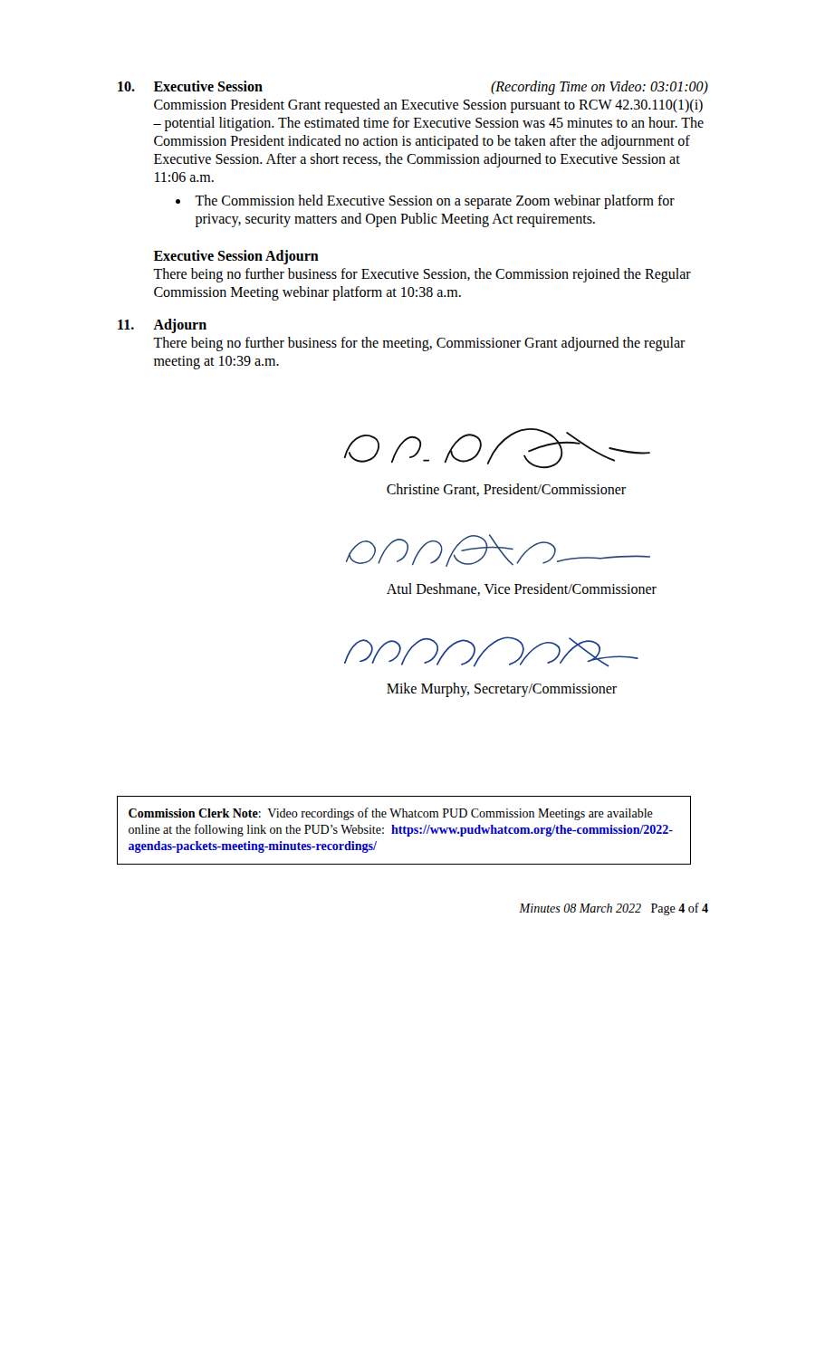10.
Executive Session (Recording Time on Video: 03:01:00)
Commission President Grant requested an Executive Session pursuant to RCW 42.30.110(1)(i) – potential litigation. The estimated time for Executive Session was 45 minutes to an hour. The Commission President indicated no action is anticipated to be taken after the adjournment of Executive Session. After a short recess, the Commission adjourned to Executive Session at 11:06 a.m.
The Commission held Executive Session on a separate Zoom webinar platform for privacy, security matters and Open Public Meeting Act requirements.
Executive Session Adjourn
There being no further business for Executive Session, the Commission rejoined the Regular Commission Meeting webinar platform at 10:38 a.m.
11.
Adjourn
There being no further business for the meeting, Commissioner Grant adjourned the regular meeting at 10:39 a.m.
Christine Grant, President/Commissioner
Atul Deshmane, Vice President/Commissioner
Mike Murphy, Secretary/Commissioner
Commission Clerk Note: Video recordings of the Whatcom PUD Commission Meetings are available online at the following link on the PUD’s Website: https://www.pudwhatcom.org/the-commission/2022-agendas-packets-meeting-minutes-recordings/
Minutes 08 March 2022 Page 4 of 4